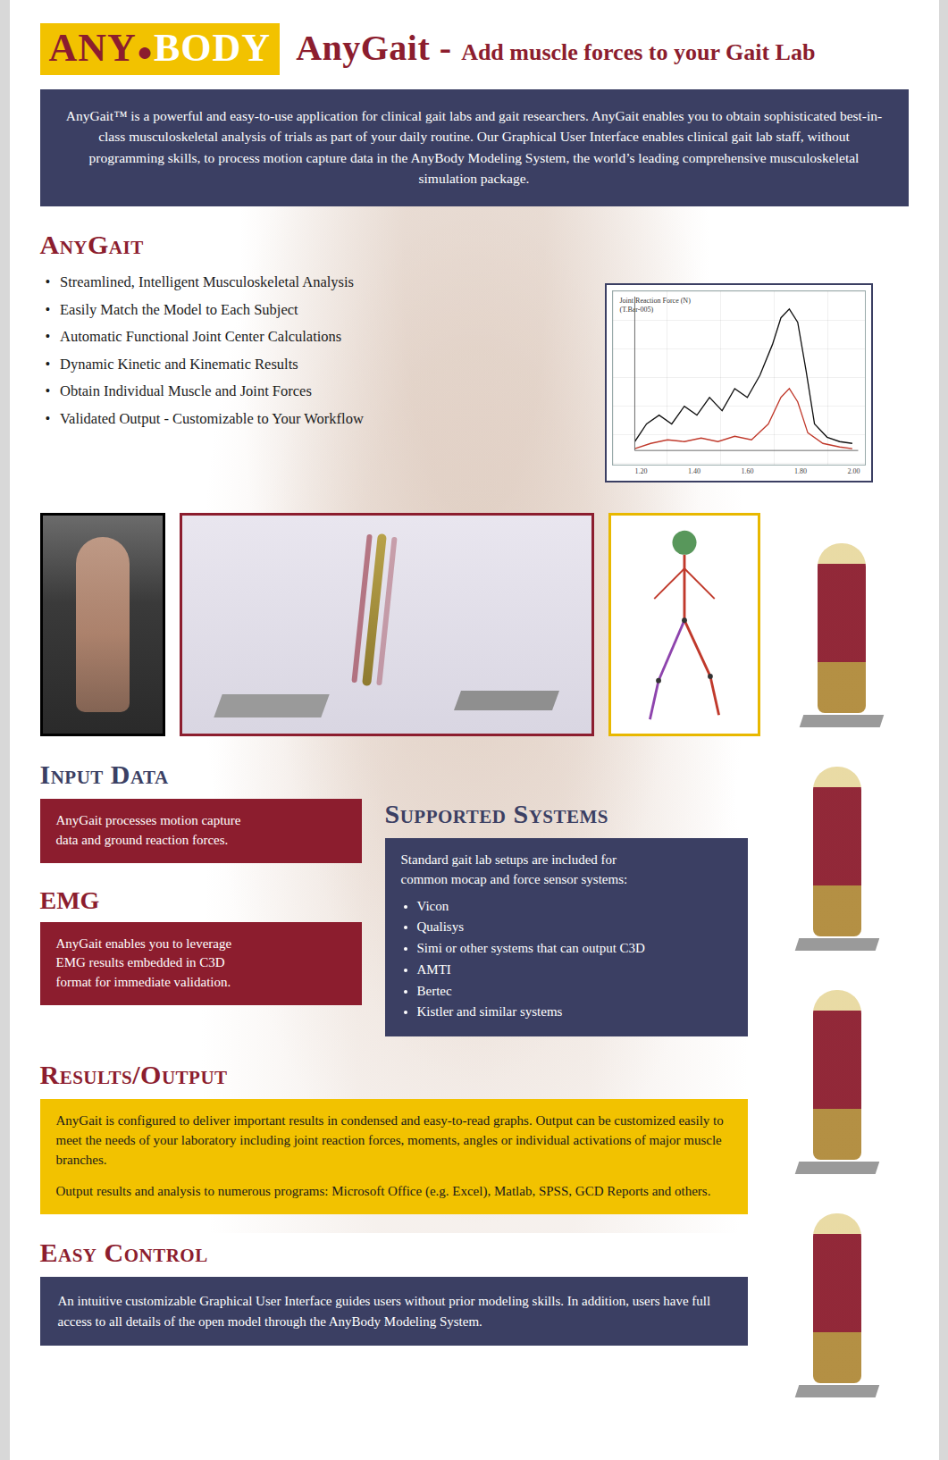ANY●BODY
AnyGait - Add muscle forces to your Gait Lab
AnyGait™ is a powerful and easy-to-use application for clinical gait labs and gait researchers. AnyGait enables you to obtain sophisticated best-in-class musculoskeletal analysis of trials as part of your daily routine. Our Graphical User Interface enables clinical gait lab staff, without programming skills, to process motion capture data in the AnyBody Modeling System, the world’s leading comprehensive musculoskeletal simulation package.
AnyGait
Streamlined, Intelligent Musculoskeletal Analysis
Easily Match the Model to Each Subject
Automatic Functional Joint Center Calculations
Dynamic Kinetic and Kinematic Results
Obtain Individual Muscle and Joint Forces
Validated Output - Customizable to Your Workflow
Joint Reaction Force (N)
(T.Bar-005)
1.201.401.601.802.00
Input Data
AnyGait processes motion capture
data and ground reaction forces.
EMG
AnyGait enables you to leverage
EMG results embedded in C3D
format for immediate validation.
Supported Systems
Standard gait lab setups are included for
common mocap and force sensor systems:
Vicon
Qualisys
Simi or other systems that can output C3D
AMTI
Bertec
Kistler and similar systems
Results/Output
AnyGait is configured to deliver important results in condensed and easy-to-read graphs. Output can be customized easily to meet the needs of your laboratory including joint reaction forces, moments, angles or individual activations of major muscle branches.
Output results and analysis to numerous programs: Microsoft Office (e.g. Excel), Matlab, SPSS, GCD Reports and others.
Easy Control
An intuitive customizable Graphical User Interface guides users without prior modeling skills. In addition, users have full access to all details of the open model through the AnyBody Modeling System.